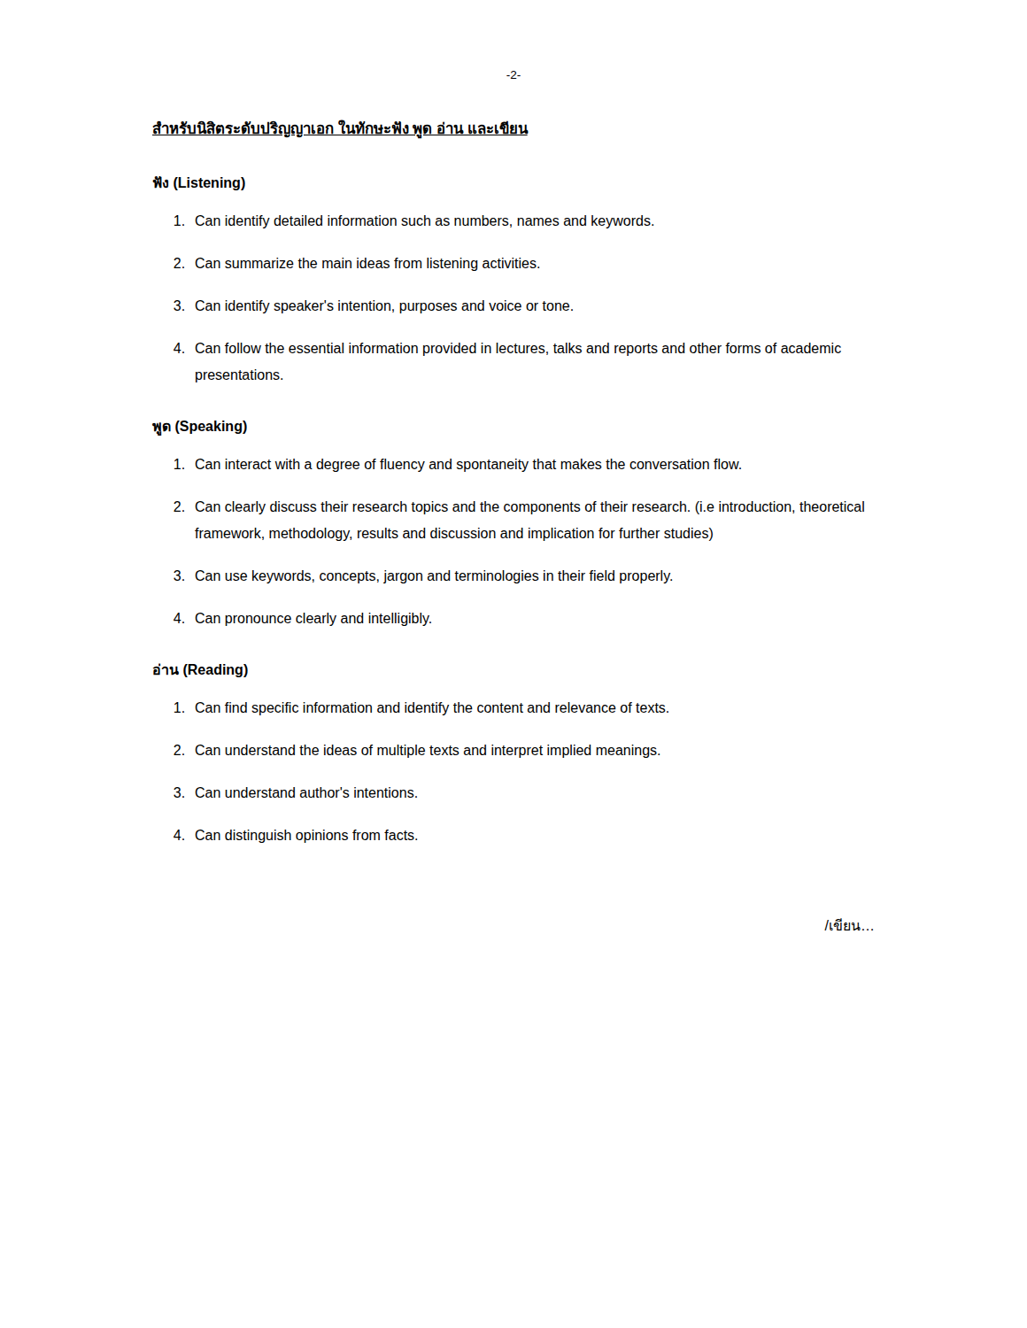-2-
สำหรับนิสิตระดับปริญญาเอก ในทักษะฟัง พูด อ่าน และเขียน
ฟัง (Listening)
Can identify detailed information such as numbers, names and keywords.
Can summarize the main ideas from listening activities.
Can identify speaker's intention, purposes and voice or tone.
Can follow the essential information provided in lectures, talks and reports and other forms of academic presentations.
พูด (Speaking)
Can interact with a degree of fluency and spontaneity that makes the conversation flow.
Can clearly discuss their research topics and the components of their research. (i.e introduction, theoretical framework, methodology, results and discussion and implication for further studies)
Can use keywords, concepts, jargon and terminologies in their field properly.
Can pronounce clearly and intelligibly.
อ่าน (Reading)
Can find specific information and identify the content and relevance of texts.
Can understand the ideas of multiple texts and interpret implied meanings.
Can understand author's intentions.
Can distinguish opinions from facts.
/เขียน…